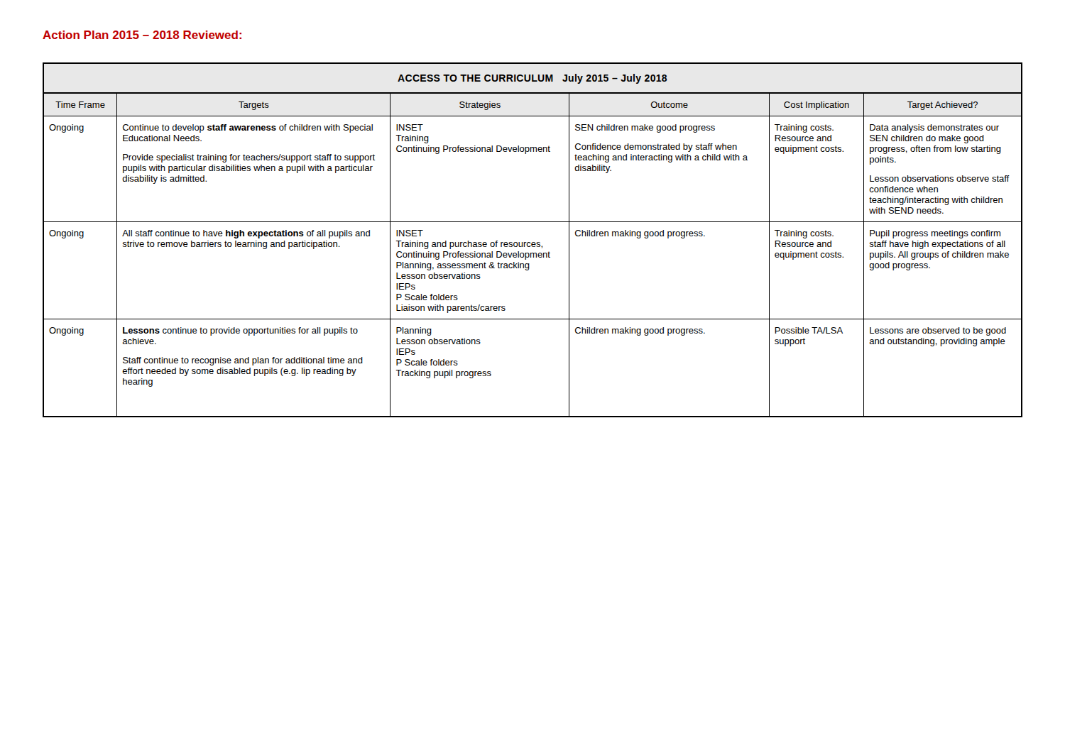Action Plan 2015 – 2018 Reviewed:
ACCESS TO THE CURRICULUM July 2015 – July 2018
| Time Frame | Targets | Strategies | Outcome | Cost Implication | Target Achieved? |
| --- | --- | --- | --- | --- | --- |
| Ongoing | Continue to develop staff awareness of children with Special Educational Needs. Provide specialist training for teachers/support staff to support pupils with particular disabilities when a pupil with a particular disability is admitted. | INSET Training Continuing Professional Development | SEN children make good progress Confidence demonstrated by staff when teaching and interacting with a child with a disability. | Training costs. Resource and equipment costs. | Data analysis demonstrates our SEN children do make good progress, often from low starting points. Lesson observations observe staff confidence when teaching/interacting with children with SEND needs. |
| Ongoing | All staff continue to have high expectations of all pupils and strive to remove barriers to learning and participation. | INSET Training and purchase of resources, Continuing Professional Development Planning, assessment & tracking Lesson observations IEPs P Scale folders Liaison with parents/carers | Children making good progress. | Training costs. Resource and equipment costs. | Pupil progress meetings confirm staff have high expectations of all pupils. All groups of children make good progress. |
| Ongoing | Lessons continue to provide opportunities for all pupils to achieve. Staff continue to recognise and plan for additional time and effort needed by some disabled pupils (e.g. lip reading by hearing | Planning Lesson observations IEPs P Scale folders Tracking pupil progress | Children making good progress. | Possible TA/LSA support | Lessons are observed to be good and outstanding, providing ample |